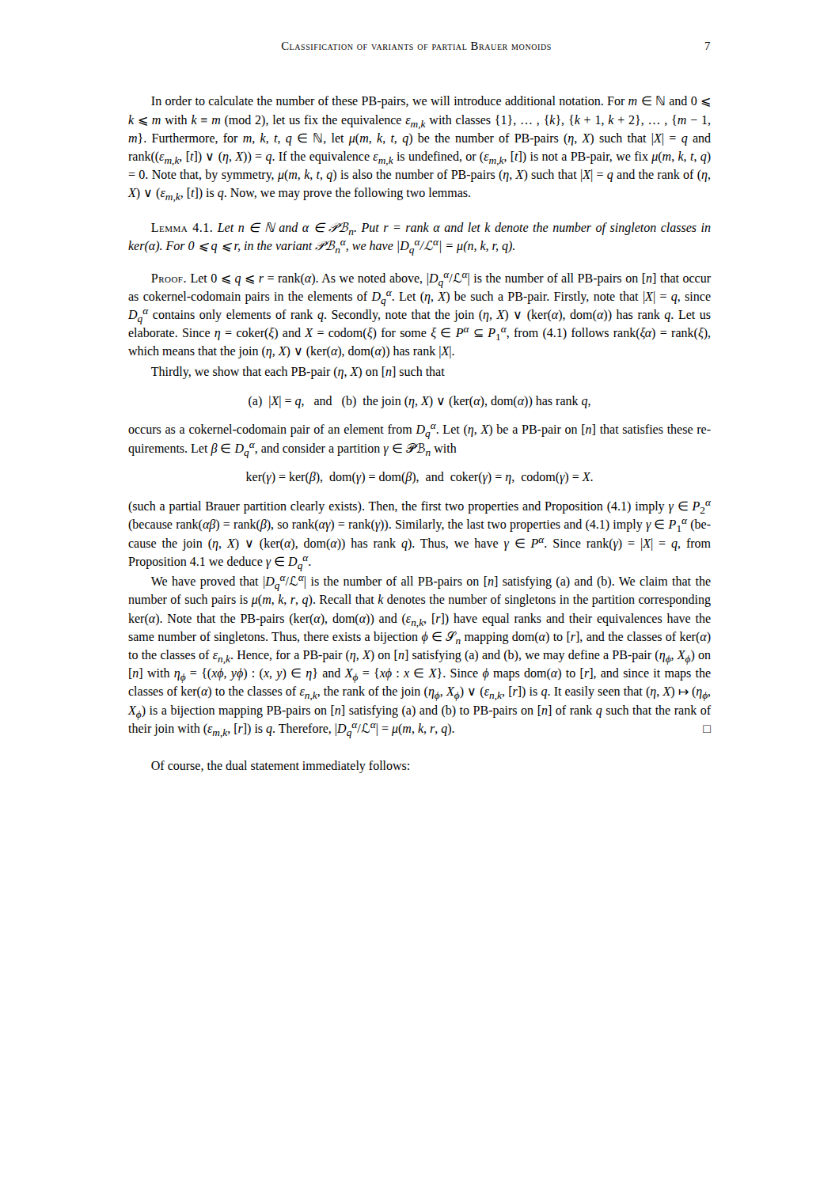Classification of variants of partial Brauer monoids 7
In order to calculate the number of these PB-pairs, we will introduce additional notation. For m ∈ ℕ and 0 ⩽ k ⩽ m with k ≡ m (mod 2), let us fix the equivalence εm,k with classes {1}, … , {k}, {k + 1, k + 2}, … , {m − 1, m}. Furthermore, for m, k, t, q ∈ ℕ, let μ(m, k, t, q) be the number of PB-pairs (η, X) such that |X| = q and rank((εm,k, [t]) ∨ (η, X)) = q. If the equivalence εm,k is undefined, or (εm,k, [t]) is not a PB-pair, we fix μ(m, k, t, q) = 0. Note that, by symmetry, μ(m, k, t, q) is also the number of PB-pairs (η, X) such that |X| = q and the rank of (η, X) ∨ (εm,k, [t]) is q. Now, we may prove the following two lemmas.
Lemma 4.1. Let n ∈ ℕ and α ∈ 𝒫ℬn. Put r = rank α and let k denote the number of singleton classes in ker(α). For 0 ⩽ q ⩽ r, in the variant 𝒫ℬnα, we have |Dqα/ℒα| = μ(n, k, r, q).
Proof. Let 0 ⩽ q ⩽ r = rank(α). As we noted above, |Dqα/ℒα| is the number of all PB-pairs on [n] that occur as cokernel-codomain pairs in the elements of Dqα. Let (η, X) be such a PB-pair. Firstly, note that |X| = q, since Dqα contains only elements of rank q. Secondly, note that the join (η, X) ∨ (ker(α), dom(α)) has rank q. Let us elaborate. Since η = coker(ξ) and X = codom(ξ) for some ξ ∈ Pα ⊆ P1α, from (4.1) follows rank(ξα) = rank(ξ), which means that the join (η, X) ∨ (ker(α), dom(α)) has rank |X|.
Thirdly, we show that each PB-pair (η, X) on [n] such that
(a) |X| = q, and (b) the join (η, X) ∨ (ker(α), dom(α)) has rank q,
occurs as a cokernel-codomain pair of an element from Dqα. Let (η, X) be a PB-pair on [n] that satisfies these requirements. Let β ∈ Dqα, and consider a partition γ ∈ 𝒫ℬn with
ker(γ) = ker(β), dom(γ) = dom(β), and coker(γ) = η, codom(γ) = X.
(such a partial Brauer partition clearly exists). Then, the first two properties and Proposition (4.1) imply γ ∈ P2α (because rank(αβ) = rank(β), so rank(αγ) = rank(γ)). Similarly, the last two properties and (4.1) imply γ ∈ P1α (because the join (η, X) ∨ (ker(α), dom(α)) has rank q). Thus, we have γ ∈ Pα. Since rank(γ) = |X| = q, from Proposition 4.1 we deduce γ ∈ Dqα.
We have proved that |Dqα/ℒα| is the number of all PB-pairs on [n] satisfying (a) and (b). We claim that the number of such pairs is μ(m, k, r, q). Recall that k denotes the number of singletons in the partition corresponding ker(α). Note that the PB-pairs (ker(α), dom(α)) and (εn,k, [r]) have equal ranks and their equivalences have the same number of singletons. Thus, there exists a bijection ϕ ∈ 𝒮n mapping dom(α) to [r], and the classes of ker(α) to the classes of εn,k. Hence, for a PB-pair (η, X) on [n] satisfying (a) and (b), we may define a PB-pair (ηϕ, Xϕ) on [n] with ηϕ = {(xϕ, yϕ) : (x, y) ∈ η} and Xϕ = {xϕ : x ∈ X}. Since ϕ maps dom(α) to [r], and since it maps the classes of ker(α) to the classes of εn,k, the rank of the join (ηϕ, Xϕ) ∨ (εn,k, [r]) is q. It easily seen that (η, X) ↦ (ηϕ, Xϕ) is a bijection mapping PB-pairs on [n] satisfying (a) and (b) to PB-pairs on [n] of rank q such that the rank of their join with (εm,k, [r]) is q. Therefore, |Dqα/ℒα| = μ(m, k, r, q). □
Of course, the dual statement immediately follows: